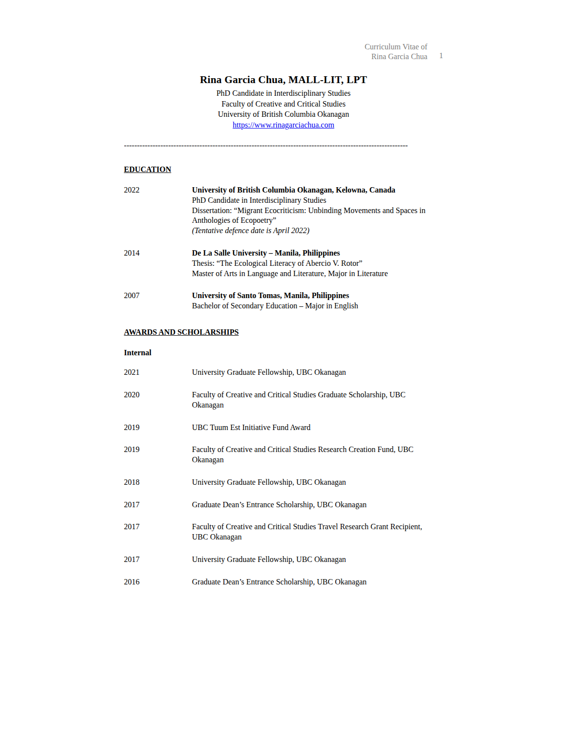Curriculum Vitae of
Rina Garcia Chua
1
Rina Garcia Chua, MALL-LIT, LPT
PhD Candidate in Interdisciplinary Studies
Faculty of Creative and Critical Studies
University of British Columbia Okanagan
https://www.rinagarciachua.com
-------------------------------------------------------------------------------------------------------------
Education
2022
University of British Columbia Okanagan, Kelowna, Canada
PhD Candidate in Interdisciplinary Studies
Dissertation: “Migrant Ecocriticism: Unbinding Movements and Spaces in Anthologies of Ecopoetry”
(Tentative defence date is April 2022)
2014
De La Salle University – Manila, Philippines
Thesis: “The Ecological Literacy of Abercio V. Rotor”
Master of Arts in Language and Literature, Major in Literature
2007
University of Santo Tomas, Manila, Philippines
Bachelor of Secondary Education – Major in English
Awards and Scholarships
Internal
2021
University Graduate Fellowship, UBC Okanagan
2020
Faculty of Creative and Critical Studies Graduate Scholarship, UBC Okanagan
2019
UBC Tuum Est Initiative Fund Award
2019
Faculty of Creative and Critical Studies Research Creation Fund, UBC Okanagan
2018
University Graduate Fellowship, UBC Okanagan
2017
Graduate Dean’s Entrance Scholarship, UBC Okanagan
2017
Faculty of Creative and Critical Studies Travel Research Grant Recipient, UBC Okanagan
2017
University Graduate Fellowship, UBC Okanagan
2016
Graduate Dean’s Entrance Scholarship, UBC Okanagan